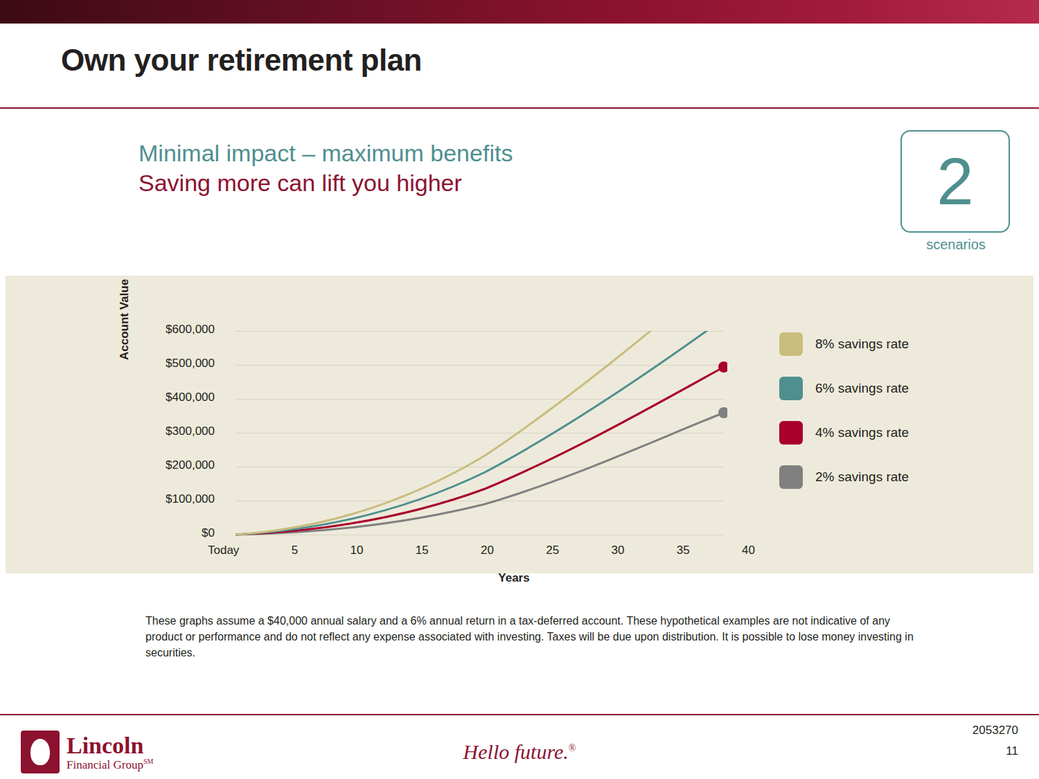Own your retirement plan
Minimal impact – maximum benefits
Saving more can lift you higher
2
scenarios
Account Value
$600,000
$500,000
$400,000
$300,000
$200,000
$100,000
$0
Today 5 10 15 20 25 30 35 40
Years
8% savings rate
6% savings rate
4% savings rate
2% savings rate
These graphs assume a $40,000 annual salary and a 6% annual return in a tax-deferred account. These hypothetical examples are not indicative of any product or performance and do not reflect any expense associated with investing. Taxes will be due upon distribution. It is possible to lose money investing in securities.
Lincoln
Financial GroupSM
Hello future.®
2053270
11